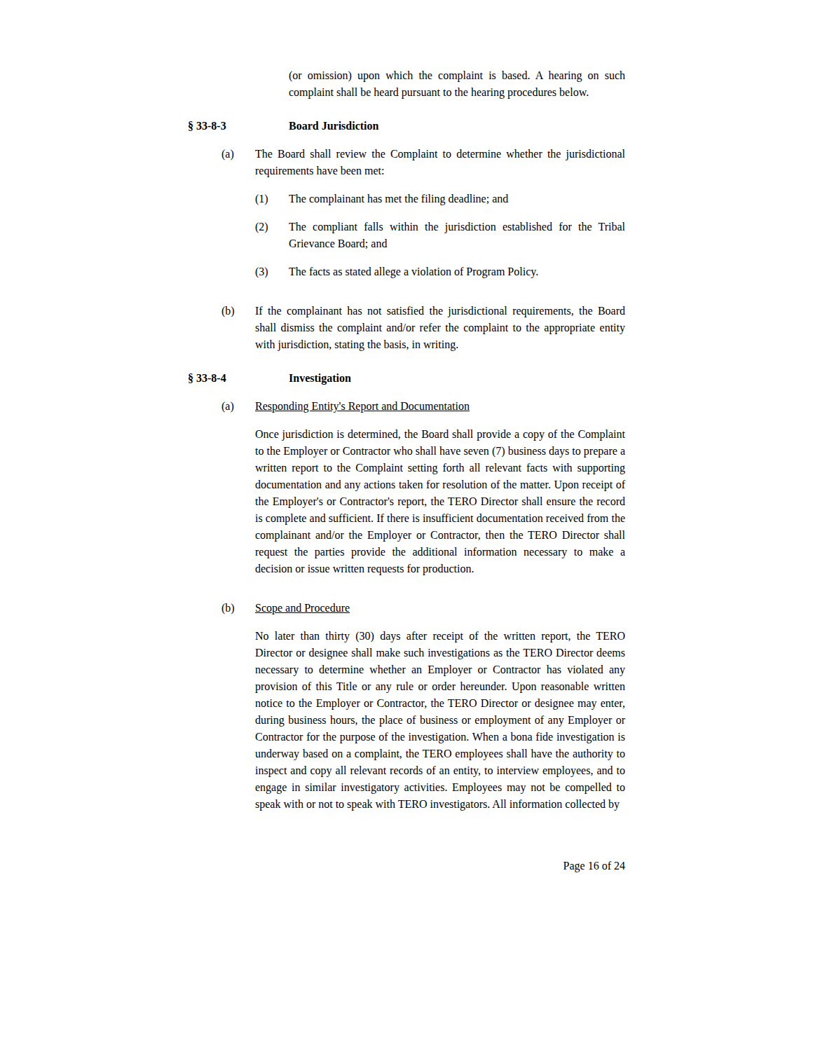(or omission) upon which the complaint is based. A hearing on such complaint shall be heard pursuant to the hearing procedures below.
§ 33-8-3 Board Jurisdiction
(a)
The Board shall review the Complaint to determine whether the jurisdictional requirements have been met:
(1)
The complainant has met the filing deadline; and
(2)
The compliant falls within the jurisdiction established for the Tribal Grievance Board; and
(3)
The facts as stated allege a violation of Program Policy.
(b)
If the complainant has not satisfied the jurisdictional requirements, the Board shall dismiss the complaint and/or refer the complaint to the appropriate entity with jurisdiction, stating the basis, in writing.
§ 33-8-4 Investigation
(a)
Responding Entity's Report and Documentation
Once jurisdiction is determined, the Board shall provide a copy of the Complaint to the Employer or Contractor who shall have seven (7) business days to prepare a written report to the Complaint setting forth all relevant facts with supporting documentation and any actions taken for resolution of the matter. Upon receipt of the Employer's or Contractor's report, the TERO Director shall ensure the record is complete and sufficient. If there is insufficient documentation received from the complainant and/or the Employer or Contractor, then the TERO Director shall request the parties provide the additional information necessary to make a decision or issue written requests for production.
(b)
Scope and Procedure
No later than thirty (30) days after receipt of the written report, the TERO Director or designee shall make such investigations as the TERO Director deems necessary to determine whether an Employer or Contractor has violated any provision of this Title or any rule or order hereunder. Upon reasonable written notice to the Employer or Contractor, the TERO Director or designee may enter, during business hours, the place of business or employment of any Employer or Contractor for the purpose of the investigation. When a bona fide investigation is underway based on a complaint, the TERO employees shall have the authority to inspect and copy all relevant records of an entity, to interview employees, and to engage in similar investigatory activities. Employees may not be compelled to speak with or not to speak with TERO investigators. All information collected by
Page 16 of 24